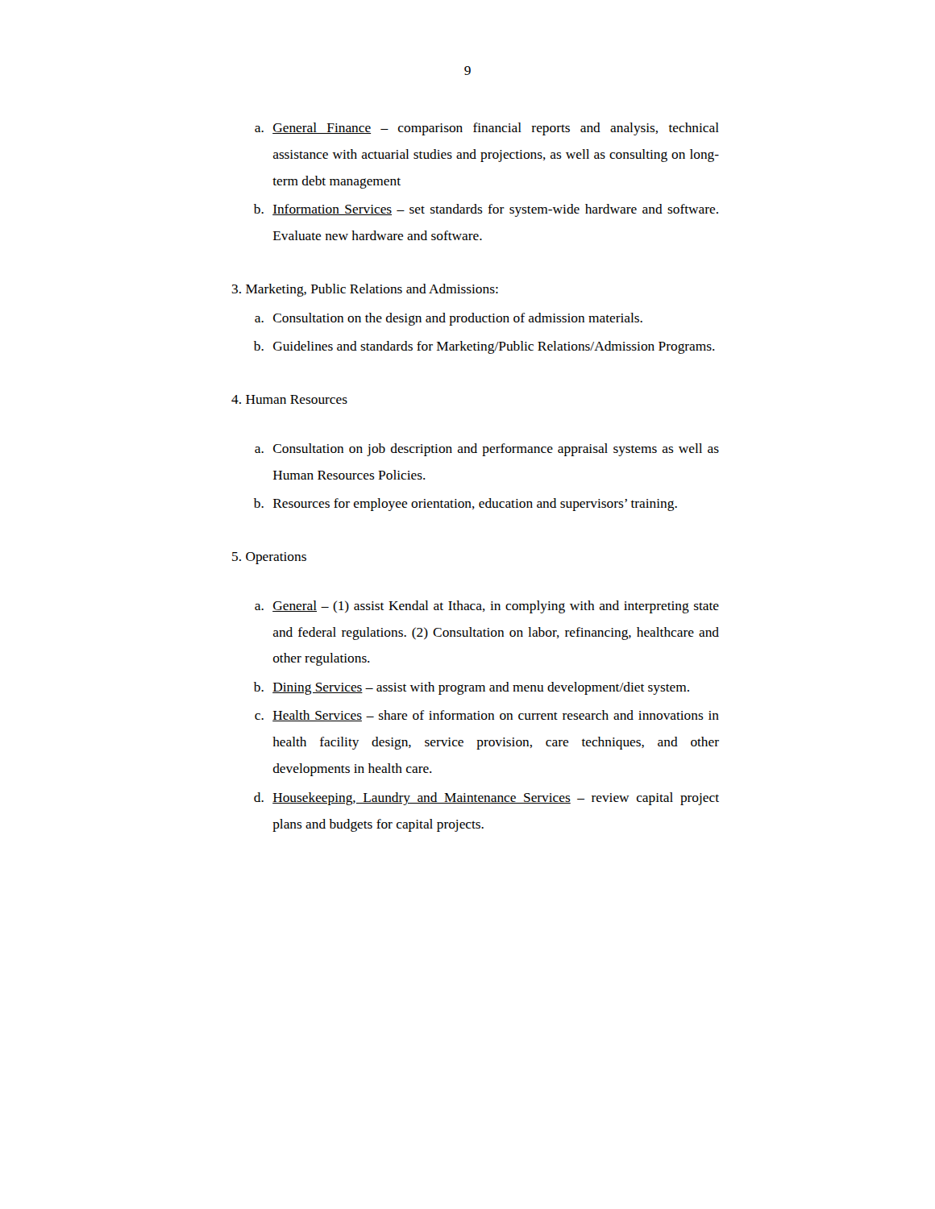9
General Finance – comparison financial reports and analysis, technical assistance with actuarial studies and projections, as well as consulting on long-term debt management
Information Services – set standards for system-wide hardware and software. Evaluate new hardware and software.
3. Marketing, Public Relations and Admissions:
Consultation on the design and production of admission materials.
Guidelines and standards for Marketing/Public Relations/Admission Programs.
4. Human Resources
Consultation on job description and performance appraisal systems as well as Human Resources Policies.
Resources for employee orientation, education and supervisors’ training.
5. Operations
General – (1) assist Kendal at Ithaca, in complying with and interpreting state and federal regulations. (2) Consultation on labor, refinancing, healthcare and other regulations.
Dining Services – assist with program and menu development/diet system.
Health Services – share of information on current research and innovations in health facility design, service provision, care techniques, and other developments in health care.
Housekeeping, Laundry and Maintenance Services – review capital project plans and budgets for capital projects.